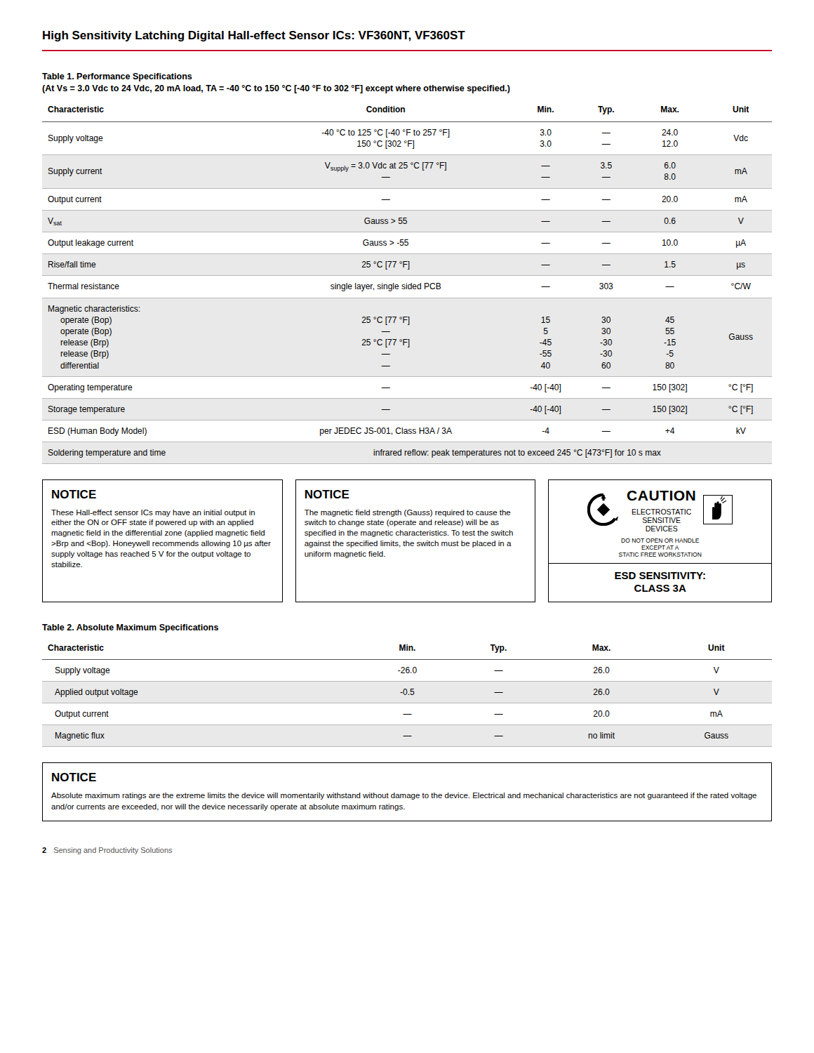High Sensitivity Latching Digital Hall-effect Sensor ICs: VF360NT, VF360ST
Table 1. Performance Specifications
(At Vs = 3.0 Vdc to 24 Vdc, 20 mA load, TA = -40 °C to 150 °C [-40 °F to 302 °F] except where otherwise specified.)
| Characteristic | Condition | Min. | Typ. | Max. | Unit |
| --- | --- | --- | --- | --- | --- |
| Supply voltage | -40 °C to 125 °C [-40 °F to 257 °F] 150 °C [302 °F] | 3.0 3.0 | — — | 24.0 12.0 | Vdc |
| Supply current | V supply = 3.0 Vdc at 25 °C [77 °F] — | — — | 3.5 — | 6.0 8.0 | mA |
| Output current | — | — | — | 20.0 | mA |
| V sat | Gauss > 55 | — | — | 0.6 | V |
| Output leakage current | Gauss > -55 | — | — | 10.0 | µA |
| Rise/fall time | 25 °C [77 °F] | — | — | 1.5 | µs |
| Thermal resistance | single layer, single sided PCB | — | 303 | — | °C/W |
| Magnetic characteristics: operate (Bop) operate (Bop) release (Brp) release (Brp) differential | 25 °C [77 °F] — 25 °C [77 °F] — — | 15 5 -45 -55 40 | 30 30 -30 -30 60 | 45 55 -15 -5 80 | Gauss |
| Operating temperature | — | -40 [-40] | — | 150 [302] | °C [°F] |
| Storage temperature | — | -40 [-40] | — | 150 [302] | °C [°F] |
| ESD (Human Body Model) | per JEDEC JS-001, Class H3A / 3A | -4 | — | +4 | kV |
| Soldering temperature and time | infrared reflow: peak temperatures not to exceed 245 °C [473°F] for 10 s max |
NOTICE
These Hall-effect sensor ICs may have an initial output in either the ON or OFF state if powered up with an applied magnetic field in the differential zone (applied magnetic field >Brp and <Bop). Honeywell recommends allowing 10 µs after supply voltage has reached 5 V for the output voltage to stabilize.
NOTICE
The magnetic field strength (Gauss) required to cause the switch to change state (operate and release) will be as specified in the magnetic characteristics. To test the switch against the specified limits, the switch must be placed in a uniform magnetic field.
CAUTION
ELECTROSTATIC
SENSITIVE
DEVICES
DO NOT OPEN OR HANDLE
EXCEPT AT A
STATIC FREE WORKSTATION
ESD SENSITIVITY:
CLASS 3A
Table 2. Absolute Maximum Specifications
| Characteristic | Min. | Typ. | Max. | Unit |
| --- | --- | --- | --- | --- |
| Supply voltage | -26.0 | — | 26.0 | V |
| Applied output voltage | -0.5 | — | 26.0 | V |
| Output current | — | — | 20.0 | mA |
| Magnetic flux | — | — | no limit | Gauss |
NOTICE
Absolute maximum ratings are the extreme limits the device will momentarily withstand without damage to the device. Electrical and mechanical characteristics are not guaranteed if the rated voltage and/or currents are exceeded, nor will the device necessarily operate at absolute maximum ratings.
2 Sensing and Productivity Solutions